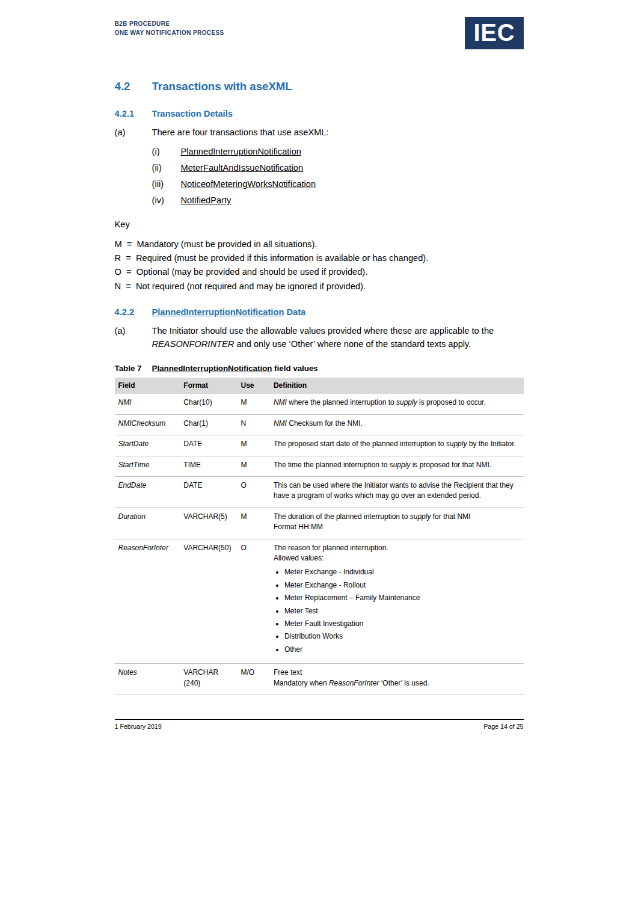B2B PROCEDURE
ONE WAY NOTIFICATION PROCESS
IEC
4.2 Transactions with aseXML
4.2.1 Transaction Details
(a)
There are four transactions that use aseXML:
(i) PlannedInterruptionNotification
(ii) MeterFaultAndIssueNotification
(iii) NoticeofMeteringWorksNotification
(iv) NotifiedParty
Key
M = Mandatory (must be provided in all situations).
R = Required (must be provided if this information is available or has changed).
O = Optional (may be provided and should be used if provided).
N = Not required (not required and may be ignored if provided).
4.2.2 PlannedInterruptionNotification Data
(a)
The Initiator should use the allowable values provided where these are applicable to the REASONFORINTER and only use ‘Other’ where none of the standard texts apply.
Table 7 PlannedInterruptionNotification field values
| Field | Format | Use | Definition |
| --- | --- | --- | --- |
| NMI | Char(10) | M | NMI where the planned interruption to supply is proposed to occur. |
| NMIChecksum | Char(1) | N | NMI Checksum for the NMI. |
| StartDate | DATE | M | The proposed start date of the planned interruption to supply by the Initiator. |
| StartTime | TIME | M | The time the planned interruption to supply is proposed for that NMI. |
| EndDate | DATE | O | This can be used where the Initiator wants to advise the Recipient that they have a program of works which may go over an extended period. |
| Duration | VARCHAR(5) | M | The duration of the planned interruption to supply for that NMI Format HH:MM |
| ReasonForInter | VARCHAR(50) | O | The reason for planned interruption. Allowed values: Meter Exchange - Individual Meter Exchange - Rollout Meter Replacement – Family Maintenance Meter Test Meter Fault Investigation Distribution Works Other |
| Notes | VARCHAR (240) | M/O | Free text Mandatory when ReasonForInter ‘Other’ is used. |
1 February 2019
Page 14 of 25